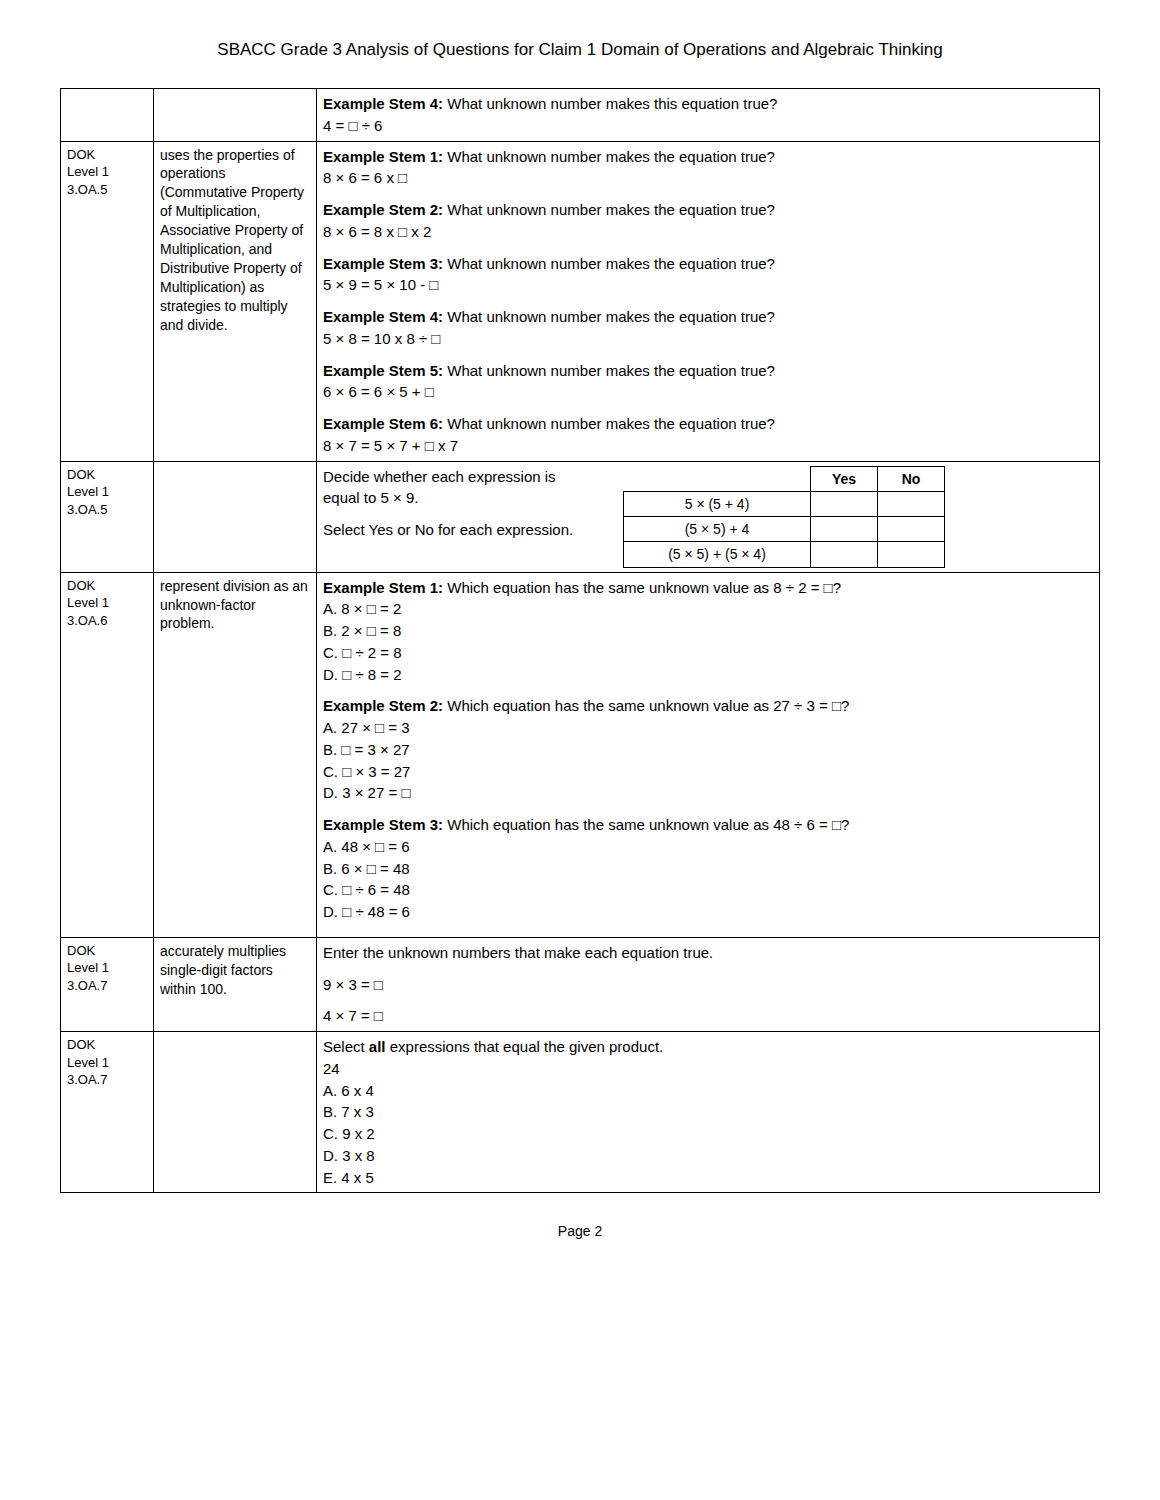SBACC Grade 3 Analysis of Questions for Claim 1 Domain of Operations and Algebraic Thinking
| | | Example Stem 4: What unknown number makes this equation true? 4 = □ ÷ 6 |
| DOK Level 1 3.OA.5 | uses the properties of operations (Commutative Property of Multiplication, Associative Property of Multiplication, and Distributive Property of Multiplication) as strategies to multiply and divide. | Example Stem 1: What unknown number makes the equation true? 8 × 6 = 6 x □ Example Stem 2: What unknown number makes the equation true? 8 × 6 = 8 x □ x 2 Example Stem 3: What unknown number makes the equation true? 5 × 9 = 5 × 10 - □ Example Stem 4: What unknown number makes the equation true? 5 × 8 = 10 x 8 ÷ □ Example Stem 5: What unknown number makes the equation true? 6 × 6 = 6 × 5 + □ Example Stem 6: What unknown number makes the equation true? 8 × 7 = 5 × 7 + □ x 7 |
| DOK Level 1 3.OA.5 | | Decide whether each expression is equal to 5 × 9. Select Yes or No for each expression. / / Yes / No / / 5 × (5 + 4) / / / / (5 × 5) + 4 / / / / (5 × 5) + (5 × 4) / / / |
| DOK Level 1 3.OA.6 | represent division as an unknown-factor problem. | Example Stem 1: Which equation has the same unknown value as 8 ÷ 2 = □? A. 8 × □ = 2 B. 2 × □ = 8 C. □ ÷ 2 = 8 D. □ ÷ 8 = 2 Example Stem 2: Which equation has the same unknown value as 27 ÷ 3 = □? A. 27 × □ = 3 B. □ = 3 × 27 C. □ × 3 = 27 D. 3 × 27 = □ Example Stem 3: Which equation has the same unknown value as 48 ÷ 6 = □? A. 48 × □ = 6 B. 6 × □ = 48 C. □ ÷ 6 = 48 D. □ ÷ 48 = 6 |
| DOK Level 1 3.OA.7 | accurately multiplies single-digit factors within 100. | Enter the unknown numbers that make each equation true. 9 × 3 = □ 4 × 7 = □ |
| DOK Level 1 3.OA.7 | | Select all expressions that equal the given product. 24 A. 6 x 4 B. 7 x 3 C. 9 x 2 D. 3 x 8 E. 4 x 5 |
Page 2